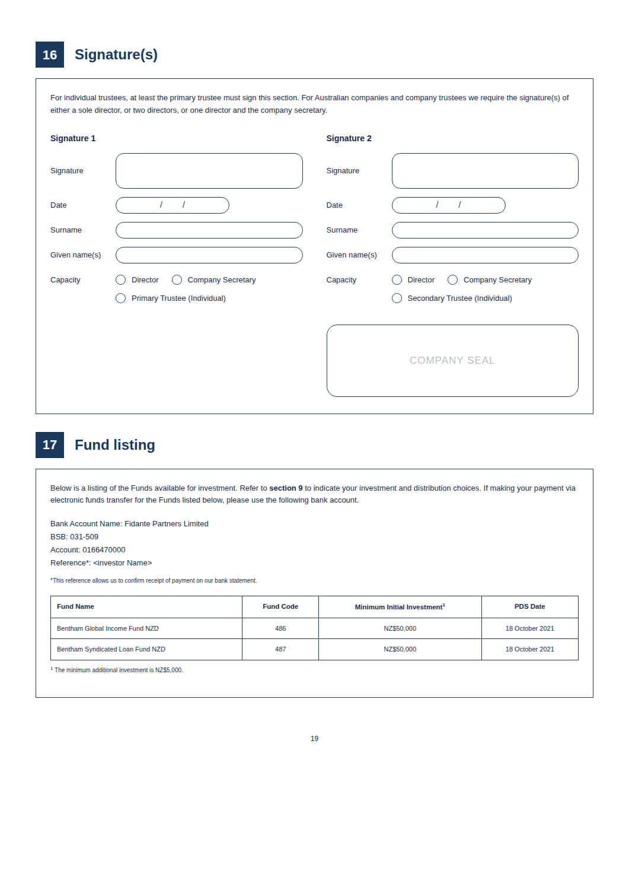16
Signature(s)
For individual trustees, at least the primary trustee must sign this section. For Australian companies and company trustees we require the signature(s) of either a sole director, or two directors, or one director and the company secretary.
Signature 1
Signature
Date
//
Surname
Given name(s)
Capacity
Director
Company Secretary
Primary Trustee (Individual)
Signature 2
Signature
Date
//
Surname
Given name(s)
Capacity
Director
Company Secretary
Secondary Trustee (Individual)
COMPANY SEAL
17
Fund listing
Below is a listing of the Funds available for investment. Refer to section 9 to indicate your investment and distribution choices. If making your payment via electronic funds transfer for the Funds listed below, please use the following bank account.
Bank Account Name: Fidante Partners Limited
BSB: 031-509
Account: 0166470000
Reference*: <investor Name>
*This reference allows us to confirm receipt of payment on our bank statement.
| Fund Name | Fund Code | Minimum Initial Investment 1 | PDS Date |
| --- | --- | --- | --- |
| Bentham Global Income Fund NZD | 486 | NZ$50,000 | 18 October 2021 |
| Bentham Syndicated Loan Fund NZD | 487 | NZ$50,000 | 18 October 2021 |
1 The minimum additional investment is NZ$5,000.
19